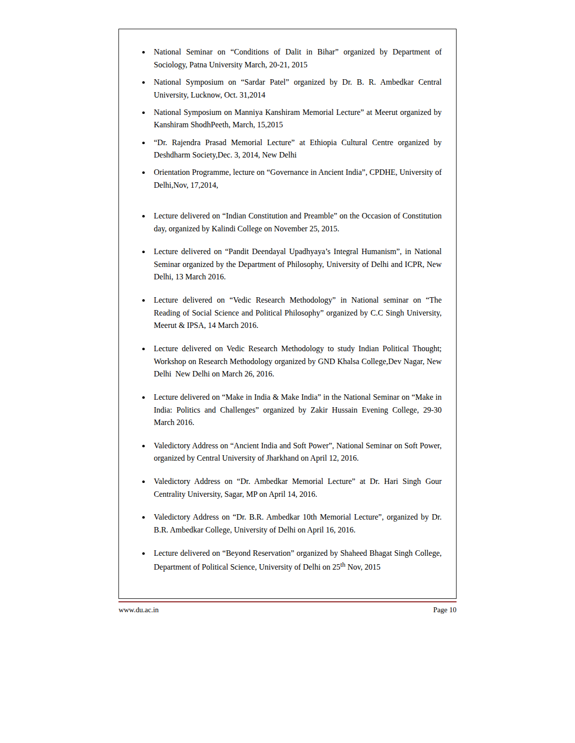National Seminar on “Conditions of Dalit in Bihar” organized by Department of Sociology, Patna University March, 20-21, 2015
National Symposium on “Sardar Patel” organized by Dr. B. R. Ambedkar Central University, Lucknow, Oct. 31,2014
National Symposium on Manniya Kanshiram Memorial Lecture” at Meerut organized by Kanshiram ShodhPeeth, March, 15,2015
“Dr. Rajendra Prasad Memorial Lecture” at Ethiopia Cultural Centre organized by Deshdharm Society,Dec. 3, 2014, New Delhi
Orientation Programme, lecture on “Governance in Ancient India”, CPDHE, University of Delhi,Nov, 17,2014,
Lecture delivered on “Indian Constitution and Preamble” on the Occasion of Constitution day, organized by Kalindi College on November 25, 2015.
Lecture delivered on “Pandit Deendayal Upadhyaya’s Integral Humanism”, in National Seminar organized by the Department of Philosophy, University of Delhi and ICPR, New Delhi, 13 March 2016.
Lecture delivered on “Vedic Research Methodology” in National seminar on “The Reading of Social Science and Political Philosophy” organized by C.C Singh University, Meerut & IPSA, 14 March 2016.
Lecture delivered on Vedic Research Methodology to study Indian Political Thought; Workshop on Research Methodology organized by GND Khalsa College,Dev Nagar, New Delhi New Delhi on March 26, 2016.
Lecture delivered on “Make in India & Make India” in the National Seminar on “Make in India: Politics and Challenges” organized by Zakir Hussain Evening College, 29-30 March 2016.
Valedictory Address on “Ancient India and Soft Power”, National Seminar on Soft Power, organized by Central University of Jharkhand on April 12, 2016.
Valedictory Address on “Dr. Ambedkar Memorial Lecture” at Dr. Hari Singh Gour Centrality University, Sagar, MP on April 14, 2016.
Valedictory Address on “Dr. B.R. Ambedkar 10th Memorial Lecture”, organized by Dr. B.R. Ambedkar College, University of Delhi on April 16, 2016.
Lecture delivered on “Beyond Reservation” organized by Shaheed Bhagat Singh College, Department of Political Science, University of Delhi on 25th Nov, 2015
www.du.ac.in Page 10